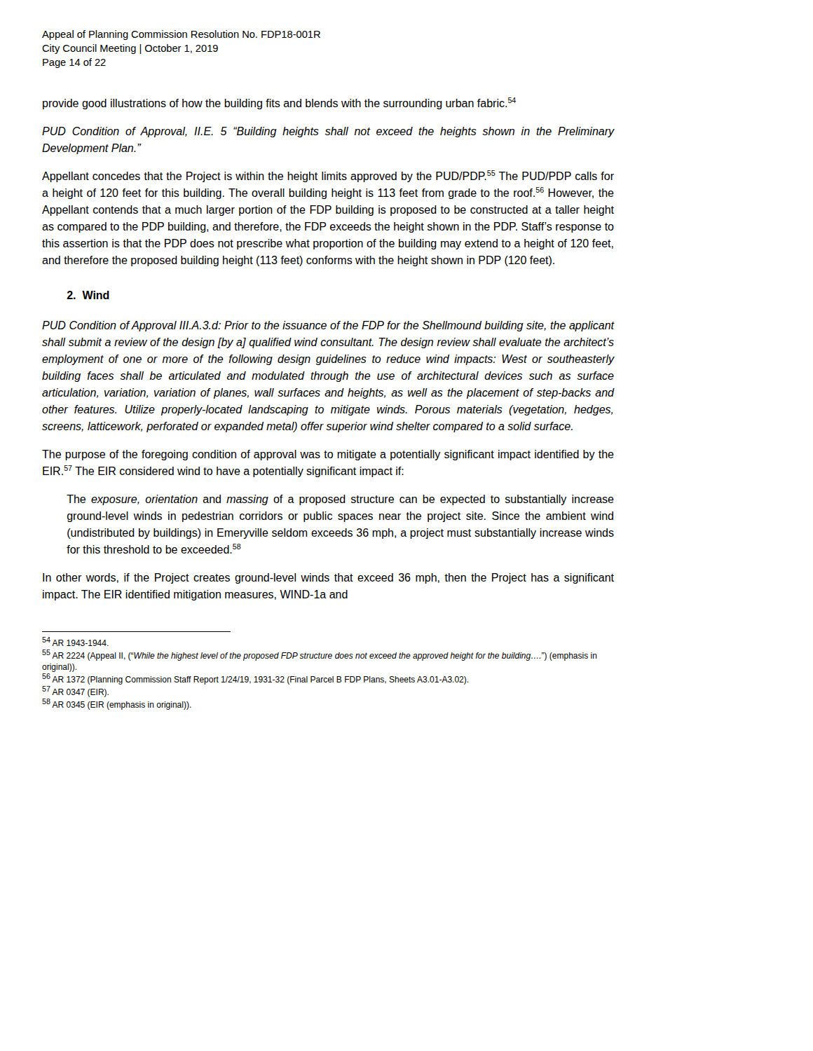Appeal of Planning Commission Resolution No. FDP18-001R
City Council Meeting | October 1, 2019
Page 14 of 22
provide good illustrations of how the building fits and blends with the surrounding urban fabric.54
PUD Condition of Approval, II.E. 5 “Building heights shall not exceed the heights shown in the Preliminary Development Plan.”
Appellant concedes that the Project is within the height limits approved by the PUD/PDP.55 The PUD/PDP calls for a height of 120 feet for this building. The overall building height is 113 feet from grade to the roof.56 However, the Appellant contends that a much larger portion of the FDP building is proposed to be constructed at a taller height as compared to the PDP building, and therefore, the FDP exceeds the height shown in the PDP. Staff’s response to this assertion is that the PDP does not prescribe what proportion of the building may extend to a height of 120 feet, and therefore the proposed building height (113 feet) conforms with the height shown in PDP (120 feet).
2. Wind
PUD Condition of Approval III.A.3.d: Prior to the issuance of the FDP for the Shellmound building site, the applicant shall submit a review of the design [by a] qualified wind consultant. The design review shall evaluate the architect’s employment of one or more of the following design guidelines to reduce wind impacts: West or southeasterly building faces shall be articulated and modulated through the use of architectural devices such as surface articulation, variation, variation of planes, wall surfaces and heights, as well as the placement of step-backs and other features. Utilize properly-located landscaping to mitigate winds. Porous materials (vegetation, hedges, screens, latticework, perforated or expanded metal) offer superior wind shelter compared to a solid surface.
The purpose of the foregoing condition of approval was to mitigate a potentially significant impact identified by the EIR.57 The EIR considered wind to have a potentially significant impact if:
The exposure, orientation and massing of a proposed structure can be expected to substantially increase ground-level winds in pedestrian corridors or public spaces near the project site. Since the ambient wind (undistributed by buildings) in Emeryville seldom exceeds 36 mph, a project must substantially increase winds for this threshold to be exceeded.58
In other words, if the Project creates ground-level winds that exceed 36 mph, then the Project has a significant impact. The EIR identified mitigation measures, WIND-1a and
54 AR 1943-1944.
55 AR 2224 (Appeal II, (“While the highest level of the proposed FDP structure does not exceed the approved height for the building….”) (emphasis in original)).
56 AR 1372 (Planning Commission Staff Report 1/24/19, 1931-32 (Final Parcel B FDP Plans, Sheets A3.01-A3.02).
57 AR 0347 (EIR).
58 AR 0345 (EIR (emphasis in original)).